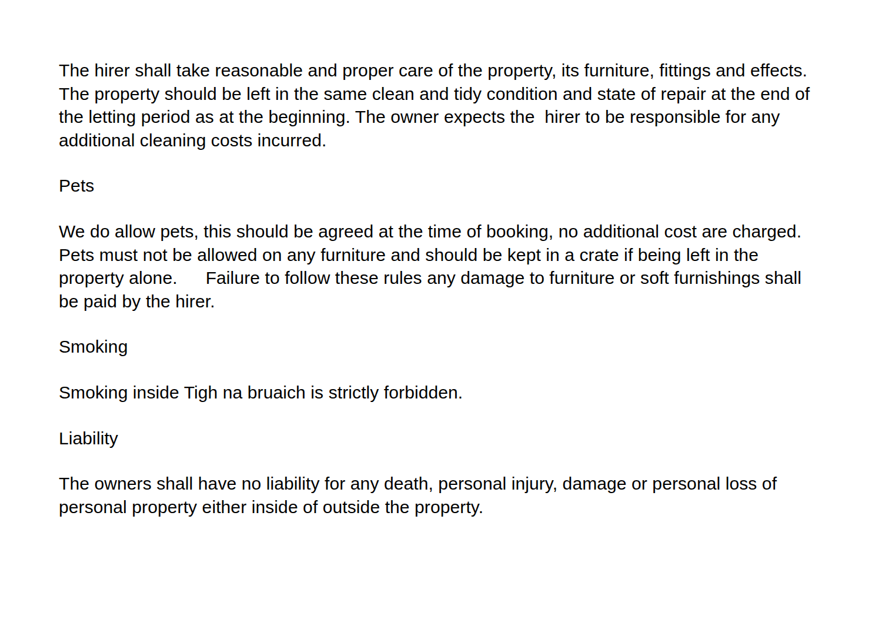The hirer shall take reasonable and proper care of the property, its furniture, fittings and effects. The property should be left in the same clean and tidy condition and state of repair at the end of the letting period as at the beginning. The owner expects the hirer to be responsible for any additional cleaning costs incurred.
Pets
We do allow pets, this should be agreed at the time of booking, no additional cost are charged. Pets must not be allowed on any furniture and should be kept in a crate if being left in the property alone. Failure to follow these rules any damage to furniture or soft furnishings shall be paid by the hirer.
Smoking
Smoking inside Tigh na bruaich is strictly forbidden.
Liability
The owners shall have no liability for any death, personal injury, damage or personal loss of personal property either inside of outside the property.